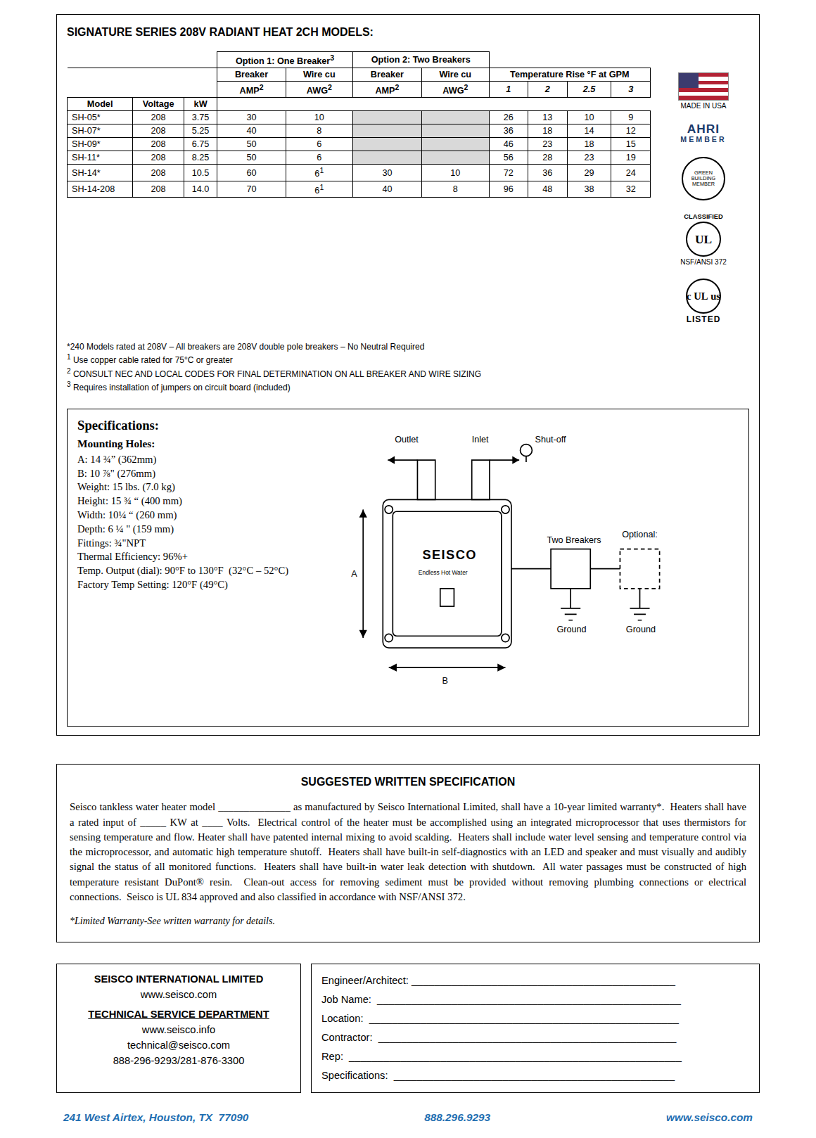SIGNATURE SERIES 208V RADIANT HEAT 2CH MODELS:
| | Option 1: One Breaker 3 | Option 2: Two Breakers | |
| --- | --- | --- | --- |
| | | | Breaker | Wire cu | Breaker | Wire cu | Temperature Rise °F at GPM |
| AMP 2 | AWG 2 | AMP 2 | AWG 2 | 1 | 2 | 2.5 | 3 |
| Model | Voltage | kW | |
| SH-05* | 208 | 3.75 | 30 | 10 | | | 26 | 13 | 10 | 9 |
| SH-07* | 208 | 5.25 | 40 | 8 | | | 36 | 18 | 14 | 12 |
| SH-09* | 208 | 6.75 | 50 | 6 | | | 46 | 23 | 18 | 15 |
| SH-11* | 208 | 8.25 | 50 | 6 | | | 56 | 28 | 23 | 19 |
| SH-14* | 208 | 10.5 | 60 | 6 1 | 30 | 10 | 72 | 36 | 29 | 24 |
| SH-14-208 | 208 | 14.0 | 70 | 6 1 | 40 | 8 | 96 | 48 | 38 | 32 |
MADE IN USA
AHRI
MEMBER
GREEN BUILDING
MEMBER
CLASSIFIED
UL
NSF/ANSI 372
c UL us
LISTED
*240 Models rated at 208V – All breakers are 208V double pole breakers – No Neutral Required
1 Use copper cable rated for 75°C or greater
2 CONSULT NEC AND LOCAL CODES FOR FINAL DETERMINATION ON ALL BREAKER AND WIRE SIZING
3 Requires installation of jumpers on circuit board (included)
Specifications:
Mounting Holes:
A: 14 ¾” (362mm)
B: 10 ⅞" (276mm)
Weight: 15 lbs. (7.0 kg)
Height: 15 ¾ “ (400 mm)
Width: 10¼ “ (260 mm)
Depth: 6 ¼ " (159 mm)
Fittings: ¾"NPT
Thermal Efficiency: 96%+
Temp. Output (dial): 90°F to 130°F (32°C – 52°C)
Factory Temp Setting: 120°F (49°C)
Outlet Inlet Shut-off SEISCO Endless Hot Water A B Two Breakers Optional: Ground Ground
SUGGESTED WRITTEN SPECIFICATION
Seisco tankless water heater model ______________ as manufactured by Seisco International Limited, shall have a 10-year limited warranty*. Heaters shall have a rated input of _____ KW at ____ Volts. Electrical control of the heater must be accomplished using an integrated microprocessor that uses thermistors for sensing temperature and flow. Heater shall have patented internal mixing to avoid scalding. Heaters shall include water level sensing and temperature control via the microprocessor, and automatic high temperature shutoff. Heaters shall have built-in self-diagnostics with an LED and speaker and must visually and audibly signal the status of all monitored functions. Heaters shall have built-in water leak detection with shutdown. All water passages must be constructed of high temperature resistant DuPont® resin. Clean-out access for removing sediment must be provided without removing plumbing connections or electrical connections. Seisco is UL 834 approved and also classified in accordance with NSF/ANSI 372.
*Limited Warranty-See written warranty for details.
SEISCO INTERNATIONAL LIMITED
www.seisco.com
TECHNICAL SERVICE DEPARTMENT
www.seisco.info
technical@seisco.com
888-296-9293/281-876-3300
Engineer/Architect: ______________________________________________
Job Name: _____________________________________________________
Location: ______________________________________________________
Contractor: ____________________________________________________
Rep: __________________________________________________________
Specifications: _________________________________________________
241 West Airtex, Houston, TX 77090 888.296.9293 www.seisco.com